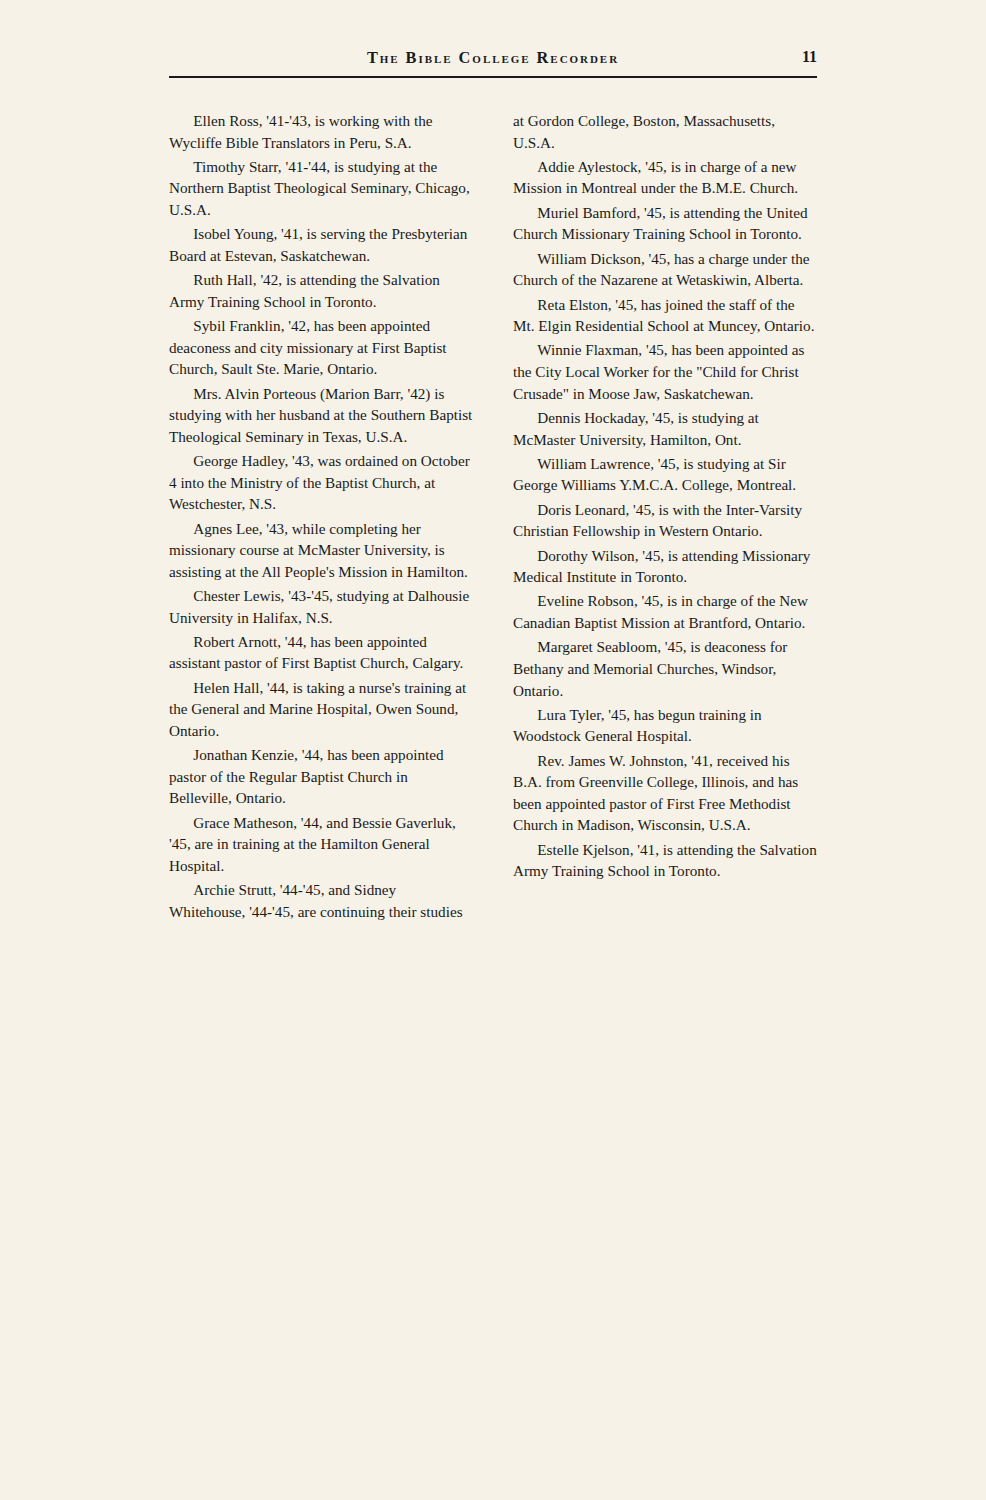11
The Bible College Recorder
Ellen Ross, '41-'43, is working with the Wycliffe Bible Translators in Peru, S.A.
Timothy Starr, '41-'44, is studying at the Northern Baptist Theological Seminary, Chicago, U.S.A.
Isobel Young, '41, is serving the Presbyterian Board at Estevan, Saskatchewan.
Ruth Hall, '42, is attending the Salvation Army Training School in Toronto.
Sybil Franklin, '42, has been appointed deaconess and city missionary at First Baptist Church, Sault Ste. Marie, Ontario.
Mrs. Alvin Porteous (Marion Barr, '42) is studying with her husband at the Southern Baptist Theological Seminary in Texas, U.S.A.
George Hadley, '43, was ordained on October 4 into the Ministry of the Baptist Church, at Westchester, N.S.
Agnes Lee, '43, while completing her missionary course at McMaster University, is assisting at the All People's Mission in Hamilton.
Chester Lewis, '43-'45, studying at Dalhousie University in Halifax, N.S.
Robert Arnott, '44, has been appointed assistant pastor of First Baptist Church, Calgary.
Helen Hall, '44, is taking a nurse's training at the General and Marine Hospital, Owen Sound, Ontario.
Jonathan Kenzie, '44, has been appointed pastor of the Regular Baptist Church in Belleville, Ontario.
Grace Matheson, '44, and Bessie Gaverluk, '45, are in training at the Hamilton General Hospital.
Archie Strutt, '44-'45, and Sidney Whitehouse, '44-'45, are continuing their studies at Gordon College, Boston, Massachusetts, U.S.A.
Addie Aylestock, '45, is in charge of a new Mission in Montreal under the B.M.E. Church.
Muriel Bamford, '45, is attending the United Church Missionary Training School in Toronto.
William Dickson, '45, has a charge under the Church of the Nazarene at Wetaskiwin, Alberta.
Reta Elston, '45, has joined the staff of the Mt. Elgin Residential School at Muncey, Ontario.
Winnie Flaxman, '45, has been appointed as the City Local Worker for the "Child for Christ Crusade" in Moose Jaw, Saskatchewan.
Dennis Hockaday, '45, is studying at McMaster University, Hamilton, Ont.
William Lawrence, '45, is studying at Sir George Williams Y.M.C.A. College, Montreal.
Doris Leonard, '45, is with the Inter-Varsity Christian Fellowship in Western Ontario.
Dorothy Wilson, '45, is attending Missionary Medical Institute in Toronto.
Eveline Robson, '45, is in charge of the New Canadian Baptist Mission at Brantford, Ontario.
Margaret Seabloom, '45, is deaconess for Bethany and Memorial Churches, Windsor, Ontario.
Lura Tyler, '45, has begun training in Woodstock General Hospital.
Rev. James W. Johnston, '41, received his B.A. from Greenville College, Illinois, and has been appointed pastor of First Free Methodist Church in Madison, Wisconsin, U.S.A.
Estelle Kjelson, '41, is attending the Salvation Army Training School in Toronto.